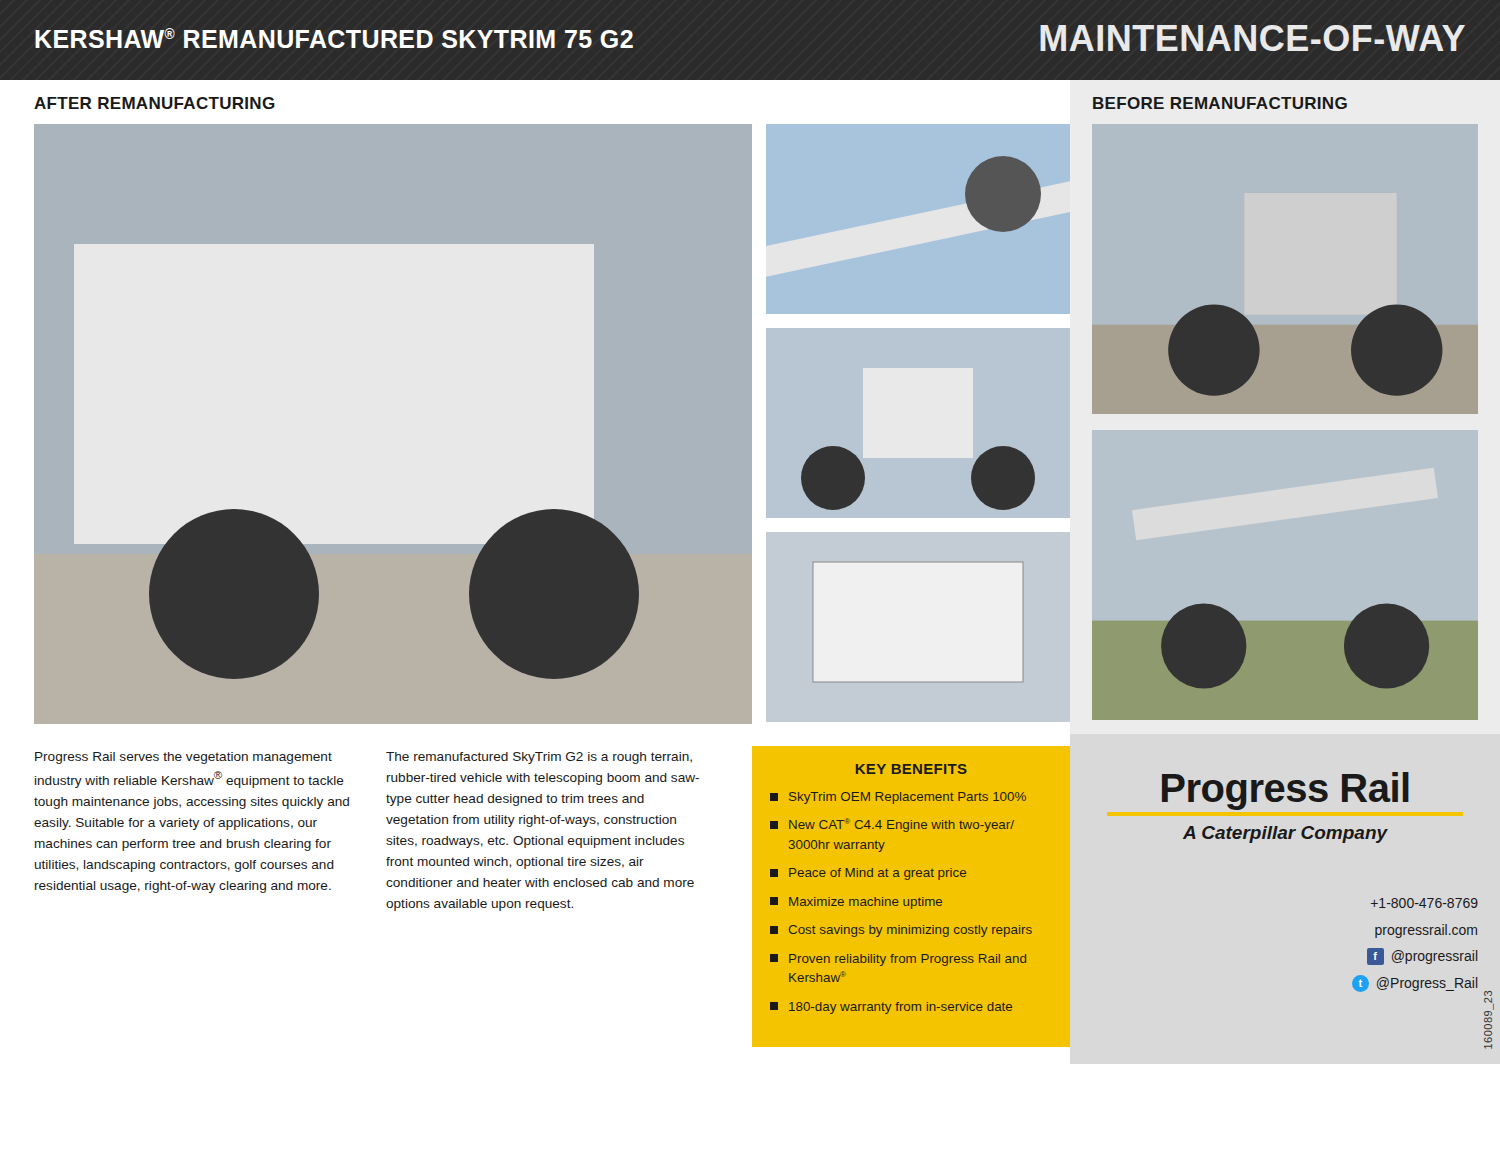Kershaw® Remanufactured SkyTrim 75 G2
Maintenance-of-Way
After Remanufacturing
Progress Rail serves the vegetation management industry with reliable Kershaw® equipment to tackle tough maintenance jobs, accessing sites quickly and easily. Suitable for a variety of applications, our machines can perform tree and brush clearing for utilities, landscaping contractors, golf courses and residential usage, right-of-way clearing and more.
The remanufactured SkyTrim G2 is a rough terrain, rubber-tired vehicle with telescoping boom and saw-type cutter head designed to trim trees and vegetation from utility right-of-ways, construction sites, roadways, etc. Optional equipment includes front mounted winch, optional tire sizes, air conditioner and heater with enclosed cab and more options available upon request.
Key Benefits
SkyTrim OEM Replacement Parts 100%
New CAT® C4.4 Engine with two-year/ 3000hr warranty
Peace of Mind at a great price
Maximize machine uptime
Cost savings by minimizing costly repairs
Proven reliability from Progress Rail and Kershaw®
180-day warranty from in-service date
Before Remanufacturing
Progress Rail
A Caterpillar Company
+1-800-476-8769
progressrail.com
f@progressrail
t@Progress_Rail
160089_23